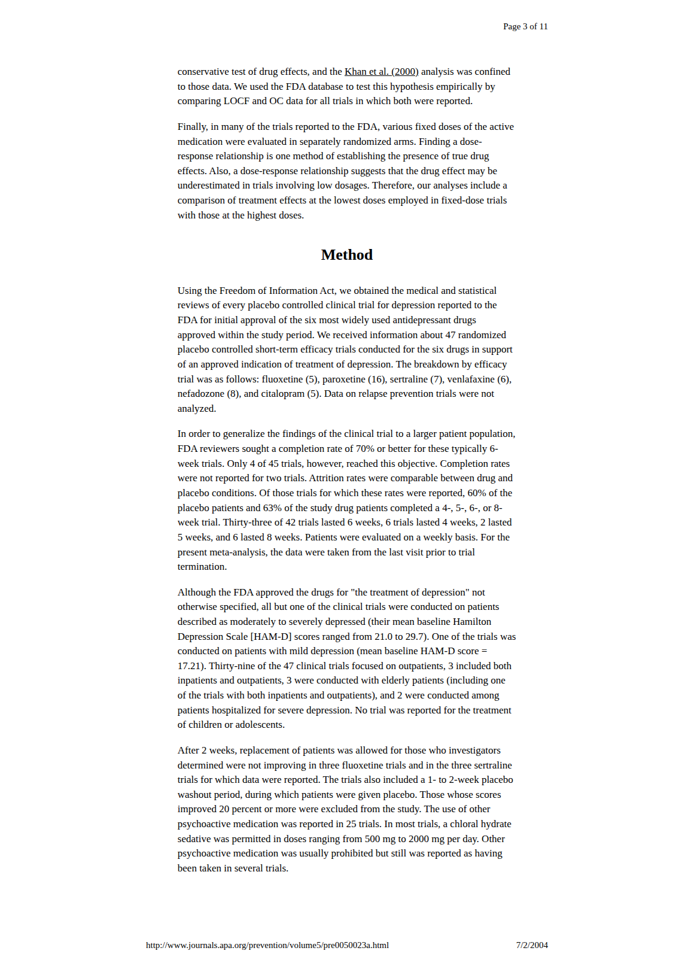Page 3 of 11
conservative test of drug effects, and the Khan et al. (2000) analysis was confined to those data. We used the FDA database to test this hypothesis empirically by comparing LOCF and OC data for all trials in which both were reported.
Finally, in many of the trials reported to the FDA, various fixed doses of the active medication were evaluated in separately randomized arms. Finding a dose-response relationship is one method of establishing the presence of true drug effects. Also, a dose-response relationship suggests that the drug effect may be underestimated in trials involving low dosages. Therefore, our analyses include a comparison of treatment effects at the lowest doses employed in fixed-dose trials with those at the highest doses.
Method
Using the Freedom of Information Act, we obtained the medical and statistical reviews of every placebo controlled clinical trial for depression reported to the FDA for initial approval of the six most widely used antidepressant drugs approved within the study period. We received information about 47 randomized placebo controlled short-term efficacy trials conducted for the six drugs in support of an approved indication of treatment of depression. The breakdown by efficacy trial was as follows: fluoxetine (5), paroxetine (16), sertraline (7), venlafaxine (6), nefadozone (8), and citalopram (5). Data on relapse prevention trials were not analyzed.
In order to generalize the findings of the clinical trial to a larger patient population, FDA reviewers sought a completion rate of 70% or better for these typically 6-week trials. Only 4 of 45 trials, however, reached this objective. Completion rates were not reported for two trials. Attrition rates were comparable between drug and placebo conditions. Of those trials for which these rates were reported, 60% of the placebo patients and 63% of the study drug patients completed a 4-, 5-, 6-, or 8-week trial. Thirty-three of 42 trials lasted 6 weeks, 6 trials lasted 4 weeks, 2 lasted 5 weeks, and 6 lasted 8 weeks. Patients were evaluated on a weekly basis. For the present meta-analysis, the data were taken from the last visit prior to trial termination.
Although the FDA approved the drugs for "the treatment of depression" not otherwise specified, all but one of the clinical trials were conducted on patients described as moderately to severely depressed (their mean baseline Hamilton Depression Scale [HAM-D] scores ranged from 21.0 to 29.7). One of the trials was conducted on patients with mild depression (mean baseline HAM-D score = 17.21). Thirty-nine of the 47 clinical trials focused on outpatients, 3 included both inpatients and outpatients, 3 were conducted with elderly patients (including one of the trials with both inpatients and outpatients), and 2 were conducted among patients hospitalized for severe depression. No trial was reported for the treatment of children or adolescents.
After 2 weeks, replacement of patients was allowed for those who investigators determined were not improving in three fluoxetine trials and in the three sertraline trials for which data were reported. The trials also included a 1- to 2-week placebo washout period, during which patients were given placebo. Those whose scores improved 20 percent or more were excluded from the study. The use of other psychoactive medication was reported in 25 trials. In most trials, a chloral hydrate sedative was permitted in doses ranging from 500 mg to 2000 mg per day. Other psychoactive medication was usually prohibited but still was reported as having been taken in several trials.
http://www.journals.apa.org/prevention/volume5/pre0050023a.html
7/2/2004